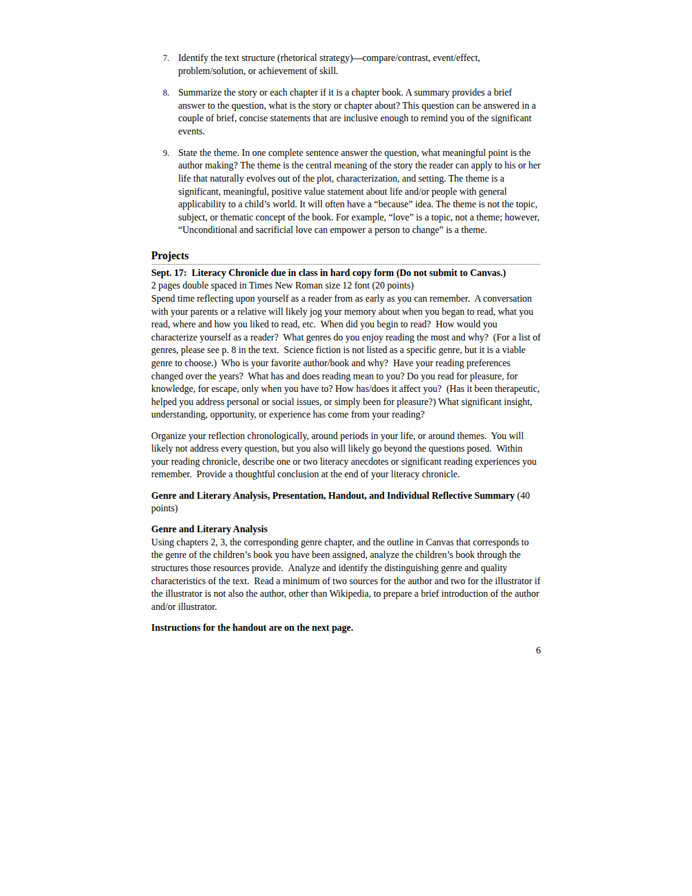Identify the text structure (rhetorical strategy)—compare/contrast, event/effect, problem/solution, or achievement of skill.
Summarize the story or each chapter if it is a chapter book. A summary provides a brief answer to the question, what is the story or chapter about? This question can be answered in a couple of brief, concise statements that are inclusive enough to remind you of the significant events.
State the theme. In one complete sentence answer the question, what meaningful point is the author making? The theme is the central meaning of the story the reader can apply to his or her life that naturally evolves out of the plot, characterization, and setting. The theme is a significant, meaningful, positive value statement about life and/or people with general applicability to a child’s world. It will often have a “because” idea. The theme is not the topic, subject, or thematic concept of the book. For example, “love” is a topic, not a theme; however, “Unconditional and sacrificial love can empower a person to change” is a theme.
Projects
Sept. 17: Literacy Chronicle due in class in hard copy form (Do not submit to Canvas.)
2 pages double spaced in Times New Roman size 12 font (20 points)
Spend time reflecting upon yourself as a reader from as early as you can remember. A conversation with your parents or a relative will likely jog your memory about when you began to read, what you read, where and how you liked to read, etc. When did you begin to read? How would you characterize yourself as a reader? What genres do you enjoy reading the most and why? (For a list of genres, please see p. 8 in the text. Science fiction is not listed as a specific genre, but it is a viable genre to choose.) Who is your favorite author/book and why? Have your reading preferences changed over the years? What has and does reading mean to you? Do you read for pleasure, for knowledge, for escape, only when you have to? How has/does it affect you? (Has it been therapeutic, helped you address personal or social issues, or simply been for pleasure?) What significant insight, understanding, opportunity, or experience has come from your reading?
Organize your reflection chronologically, around periods in your life, or around themes. You will likely not address every question, but you also will likely go beyond the questions posed. Within your reading chronicle, describe one or two literacy anecdotes or significant reading experiences you remember. Provide a thoughtful conclusion at the end of your literacy chronicle.
Genre and Literary Analysis, Presentation, Handout, and Individual Reflective Summary (40 points)
Genre and Literary Analysis
Using chapters 2, 3, the corresponding genre chapter, and the outline in Canvas that corresponds to the genre of the children’s book you have been assigned, analyze the children’s book through the structures those resources provide. Analyze and identify the distinguishing genre and quality characteristics of the text. Read a minimum of two sources for the author and two for the illustrator if the illustrator is not also the author, other than Wikipedia, to prepare a brief introduction of the author and/or illustrator.
Instructions for the handout are on the next page.
6